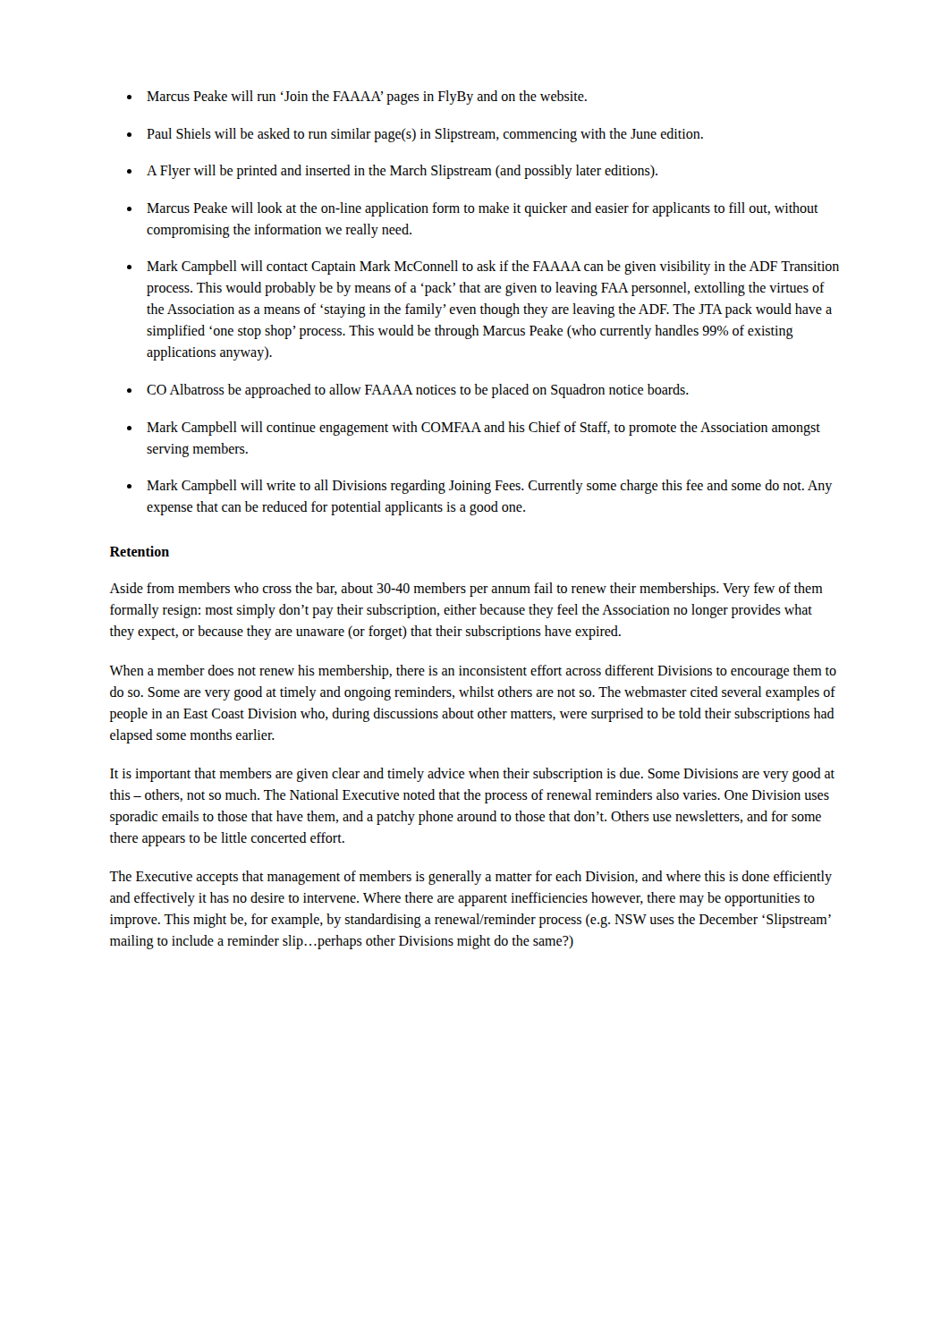Marcus Peake will run ‘Join the FAAAA’ pages in FlyBy and on the website.
Paul Shiels will be asked to run similar page(s) in Slipstream, commencing with the June edition.
A Flyer will be printed and inserted in the March Slipstream (and possibly later editions).
Marcus Peake will look at the on-line application form to make it quicker and easier for applicants to fill out, without compromising the information we really need.
Mark Campbell will contact Captain Mark McConnell to ask if the FAAAA can be given visibility in the ADF Transition process. This would probably be by means of a ‘pack’ that are given to leaving FAA personnel, extolling the virtues of the Association as a means of ‘staying in the family’ even though they are leaving the ADF. The JTA pack would have a simplified ‘one stop shop’ process. This would be through Marcus Peake (who currently handles 99% of existing applications anyway).
CO Albatross be approached to allow FAAAA notices to be placed on Squadron notice boards.
Mark Campbell will continue engagement with COMFAA and his Chief of Staff, to promote the Association amongst serving members.
Mark Campbell will write to all Divisions regarding Joining Fees. Currently some charge this fee and some do not. Any expense that can be reduced for potential applicants is a good one.
Retention
Aside from members who cross the bar, about 30-40 members per annum fail to renew their memberships. Very few of them formally resign: most simply don’t pay their subscription, either because they feel the Association no longer provides what they expect, or because they are unaware (or forget) that their subscriptions have expired.
When a member does not renew his membership, there is an inconsistent effort across different Divisions to encourage them to do so. Some are very good at timely and ongoing reminders, whilst others are not so. The webmaster cited several examples of people in an East Coast Division who, during discussions about other matters, were surprised to be told their subscriptions had elapsed some months earlier.
It is important that members are given clear and timely advice when their subscription is due. Some Divisions are very good at this – others, not so much. The National Executive noted that the process of renewal reminders also varies. One Division uses sporadic emails to those that have them, and a patchy phone around to those that don’t. Others use newsletters, and for some there appears to be little concerted effort.
The Executive accepts that management of members is generally a matter for each Division, and where this is done efficiently and effectively it has no desire to intervene. Where there are apparent inefficiencies however, there may be opportunities to improve. This might be, for example, by standardising a renewal/reminder process (e.g. NSW uses the December ‘Slipstream’ mailing to include a reminder slip…perhaps other Divisions might do the same?)